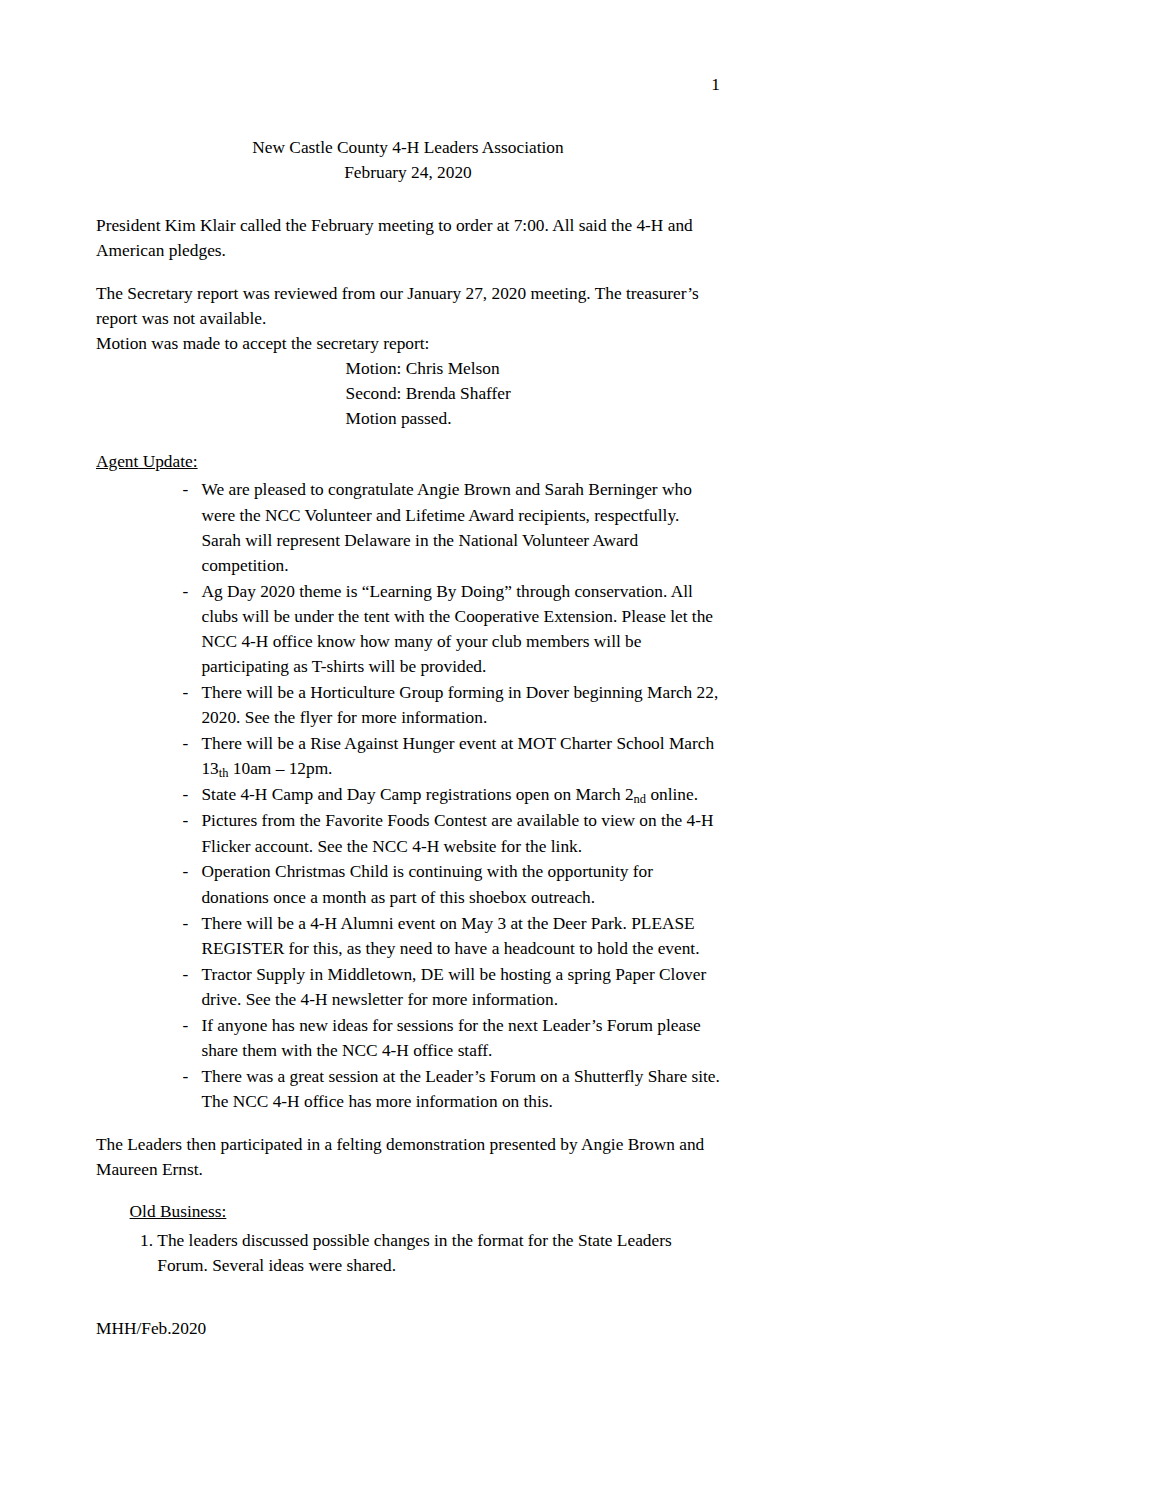1
New Castle County 4-H Leaders Association
February 24, 2020
President Kim Klair called the February meeting to order at 7:00. All said the 4-H and American pledges.
The Secretary report was reviewed from our January 27, 2020 meeting. The treasurer’s report was not available.
Motion was made to accept the secretary report:
Motion: Chris Melson
Second: Brenda Shaffer
Motion passed.
Agent Update:
We are pleased to congratulate Angie Brown and Sarah Berninger who were the NCC Volunteer and Lifetime Award recipients, respectfully. Sarah will represent Delaware in the National Volunteer Award competition.
Ag Day 2020 theme is “Learning By Doing” through conservation. All clubs will be under the tent with the Cooperative Extension. Please let the NCC 4-H office know how many of your club members will be participating as T-shirts will be provided.
There will be a Horticulture Group forming in Dover beginning March 22, 2020. See the flyer for more information.
There will be a Rise Against Hunger event at MOT Charter School March 13th 10am – 12pm.
State 4-H Camp and Day Camp registrations open on March 2nd online.
Pictures from the Favorite Foods Contest are available to view on the 4-H Flicker account. See the NCC 4-H website for the link.
Operation Christmas Child is continuing with the opportunity for donations once a month as part of this shoebox outreach.
There will be a 4-H Alumni event on May 3 at the Deer Park. PLEASE REGISTER for this, as they need to have a headcount to hold the event.
Tractor Supply in Middletown, DE will be hosting a spring Paper Clover drive. See the 4-H newsletter for more information.
If anyone has new ideas for sessions for the next Leader’s Forum please share them with the NCC 4-H office staff.
There was a great session at the Leader’s Forum on a Shutterfly Share site. The NCC 4-H office has more information on this.
The Leaders then participated in a felting demonstration presented by Angie Brown and Maureen Ernst.
Old Business:
The leaders discussed possible changes in the format for the State Leaders Forum. Several ideas were shared.
MHH/Feb.2020